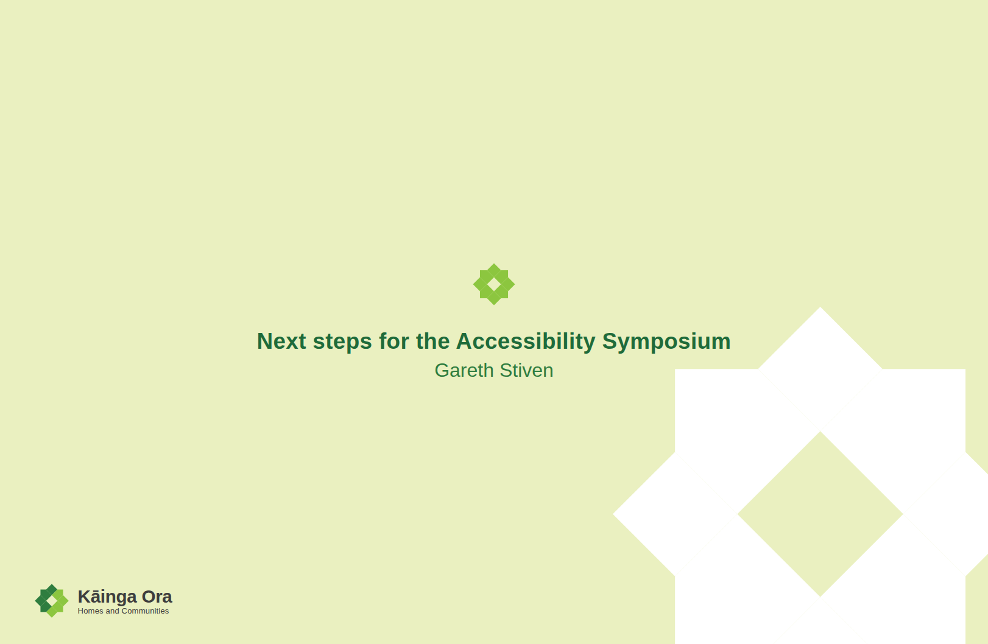Next steps for the Accessibility Symposium
Gareth Stiven
Kāinga Ora Homes and Communities